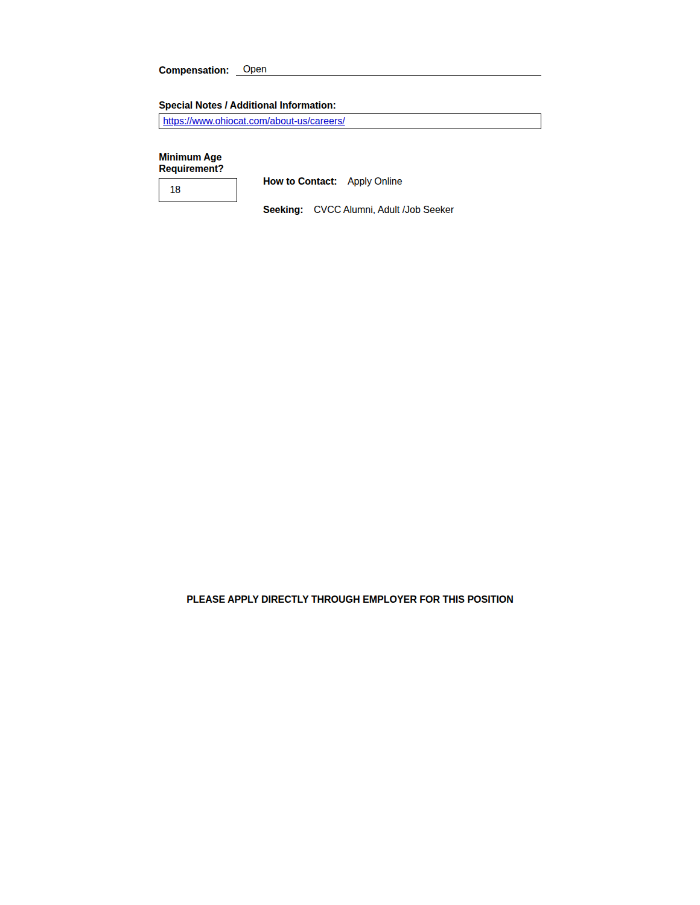Compensation: Open
Special Notes / Additional Information:
https://www.ohiocat.com/about-us/careers/
Minimum Age
Requirement?
18
How to Contact: Apply Online
Seeking: CVCC Alumni, Adult /Job Seeker
PLEASE APPLY DIRECTLY THROUGH EMPLOYER FOR THIS POSITION